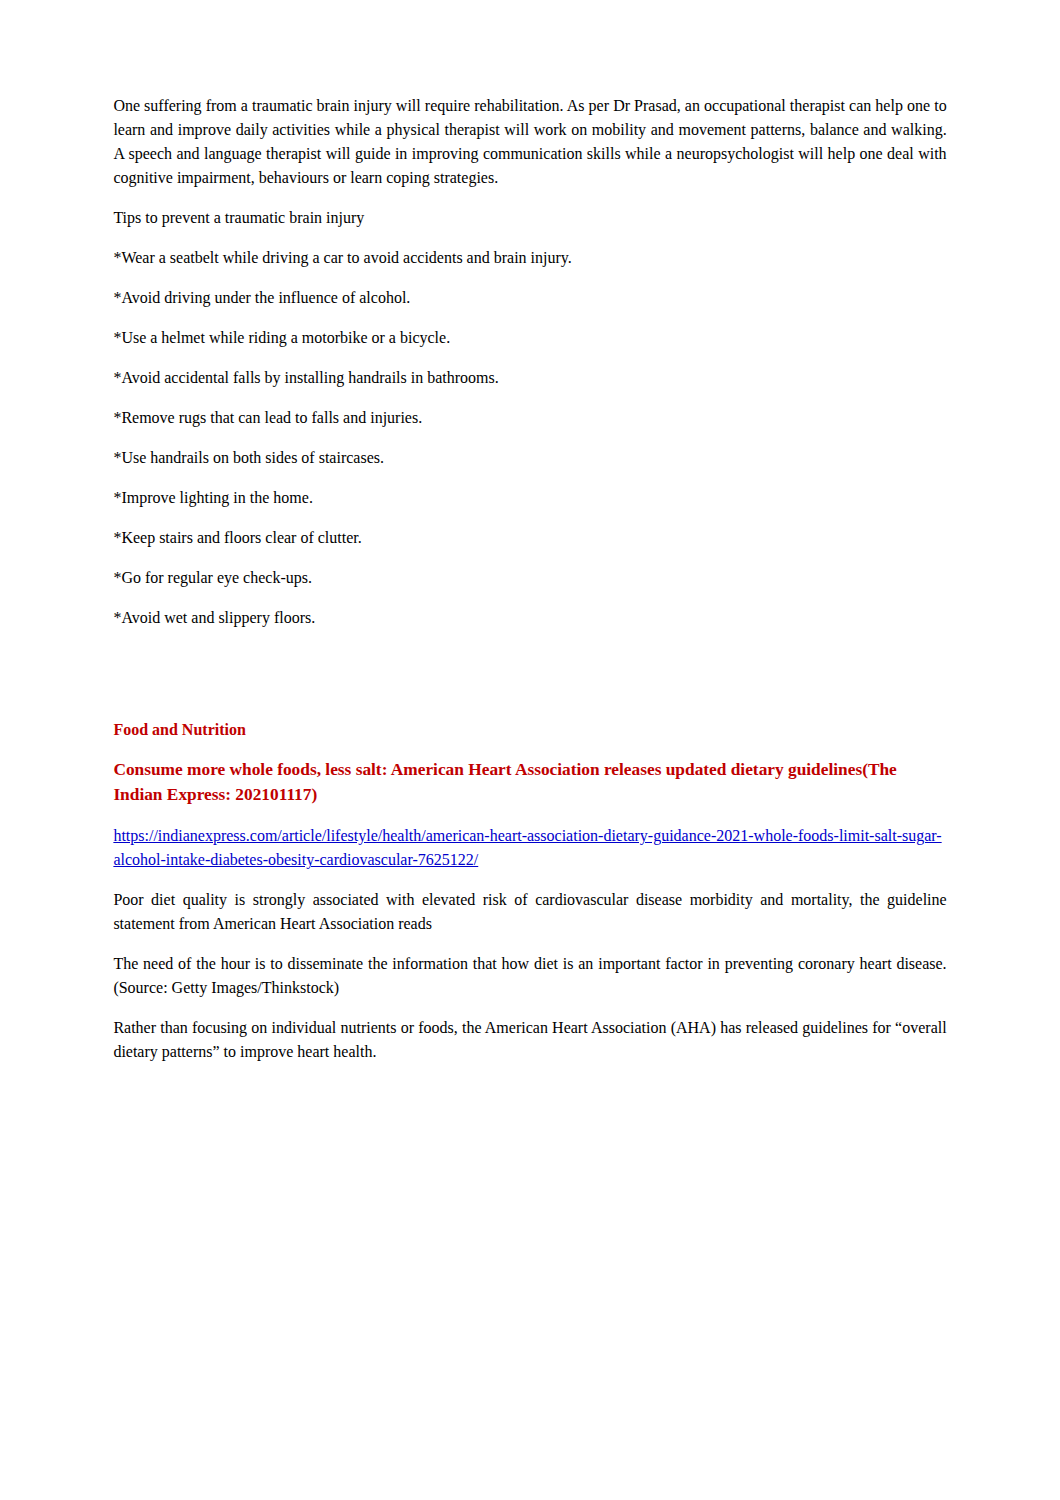One suffering from a traumatic brain injury will require rehabilitation. As per Dr Prasad, an occupational therapist can help one to learn and improve daily activities while a physical therapist will work on mobility and movement patterns, balance and walking. A speech and language therapist will guide in improving communication skills while a neuropsychologist will help one deal with cognitive impairment, behaviours or learn coping strategies.
Tips to prevent a traumatic brain injury
*Wear a seatbelt while driving a car to avoid accidents and brain injury.
*Avoid driving under the influence of alcohol.
*Use a helmet while riding a motorbike or a bicycle.
*Avoid accidental falls by installing handrails in bathrooms.
*Remove rugs that can lead to falls and injuries.
*Use handrails on both sides of staircases.
*Improve lighting in the home.
*Keep stairs and floors clear of clutter.
*Go for regular eye check-ups.
*Avoid wet and slippery floors.
Food and Nutrition
Consume more whole foods, less salt: American Heart Association releases updated dietary guidelines(The Indian Express: 202101117)
https://indianexpress.com/article/lifestyle/health/american-heart-association-dietary-guidance-2021-whole-foods-limit-salt-sugar-alcohol-intake-diabetes-obesity-cardiovascular-7625122/
Poor diet quality is strongly associated with elevated risk of cardiovascular disease morbidity and mortality, the guideline statement from American Heart Association reads
The need of the hour is to disseminate the information that how diet is an important factor in preventing coronary heart disease. (Source: Getty Images/Thinkstock)
Rather than focusing on individual nutrients or foods, the American Heart Association (AHA) has released guidelines for “overall dietary patterns” to improve heart health.